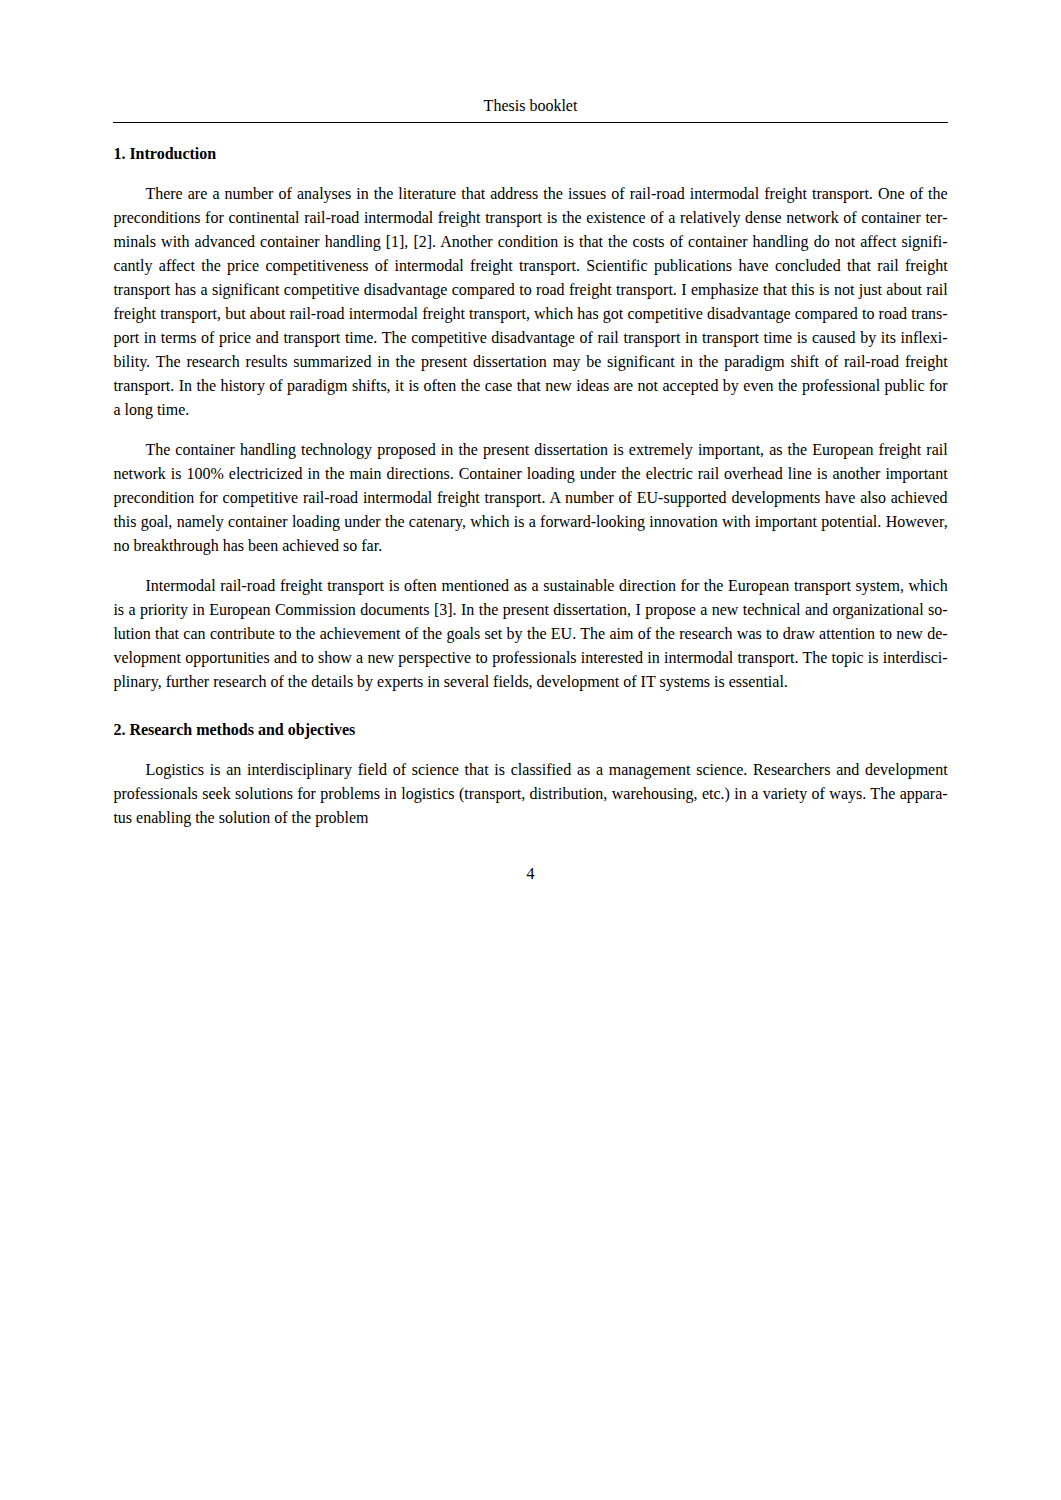Thesis booklet
1. Introduction
There are a number of analyses in the literature that address the issues of rail-road intermodal freight transport. One of the preconditions for continental rail-road intermodal freight transport is the existence of a relatively dense network of container terminals with advanced container handling [1], [2]. Another condition is that the costs of container handling do not affect significantly affect the price competitiveness of intermodal freight transport. Scientific publications have concluded that rail freight transport has a significant competitive disadvantage compared to road freight transport. I emphasize that this is not just about rail freight transport, but about rail-road intermodal freight transport, which has got competitive disadvantage compared to road transport in terms of price and transport time. The competitive disadvantage of rail transport in transport time is caused by its inflexibility. The research results summarized in the present dissertation may be significant in the paradigm shift of rail-road freight transport. In the history of paradigm shifts, it is often the case that new ideas are not accepted by even the professional public for a long time.
The container handling technology proposed in the present dissertation is extremely important, as the European freight rail network is 100% electricized in the main directions. Container loading under the electric rail overhead line is another important precondition for competitive rail-road intermodal freight transport. A number of EU-supported developments have also achieved this goal, namely container loading under the catenary, which is a forward-looking innovation with important potential. However, no breakthrough has been achieved so far.
Intermodal rail-road freight transport is often mentioned as a sustainable direction for the European transport system, which is a priority in European Commission documents [3]. In the present dissertation, I propose a new technical and organizational solution that can contribute to the achievement of the goals set by the EU. The aim of the research was to draw attention to new development opportunities and to show a new perspective to professionals interested in intermodal transport. The topic is interdisciplinary, further research of the details by experts in several fields, development of IT systems is essential.
2. Research methods and objectives
Logistics is an interdisciplinary field of science that is classified as a management science. Researchers and development professionals seek solutions for problems in logistics (transport, distribution, warehousing, etc.) in a variety of ways. The apparatus enabling the solution of the problem
4